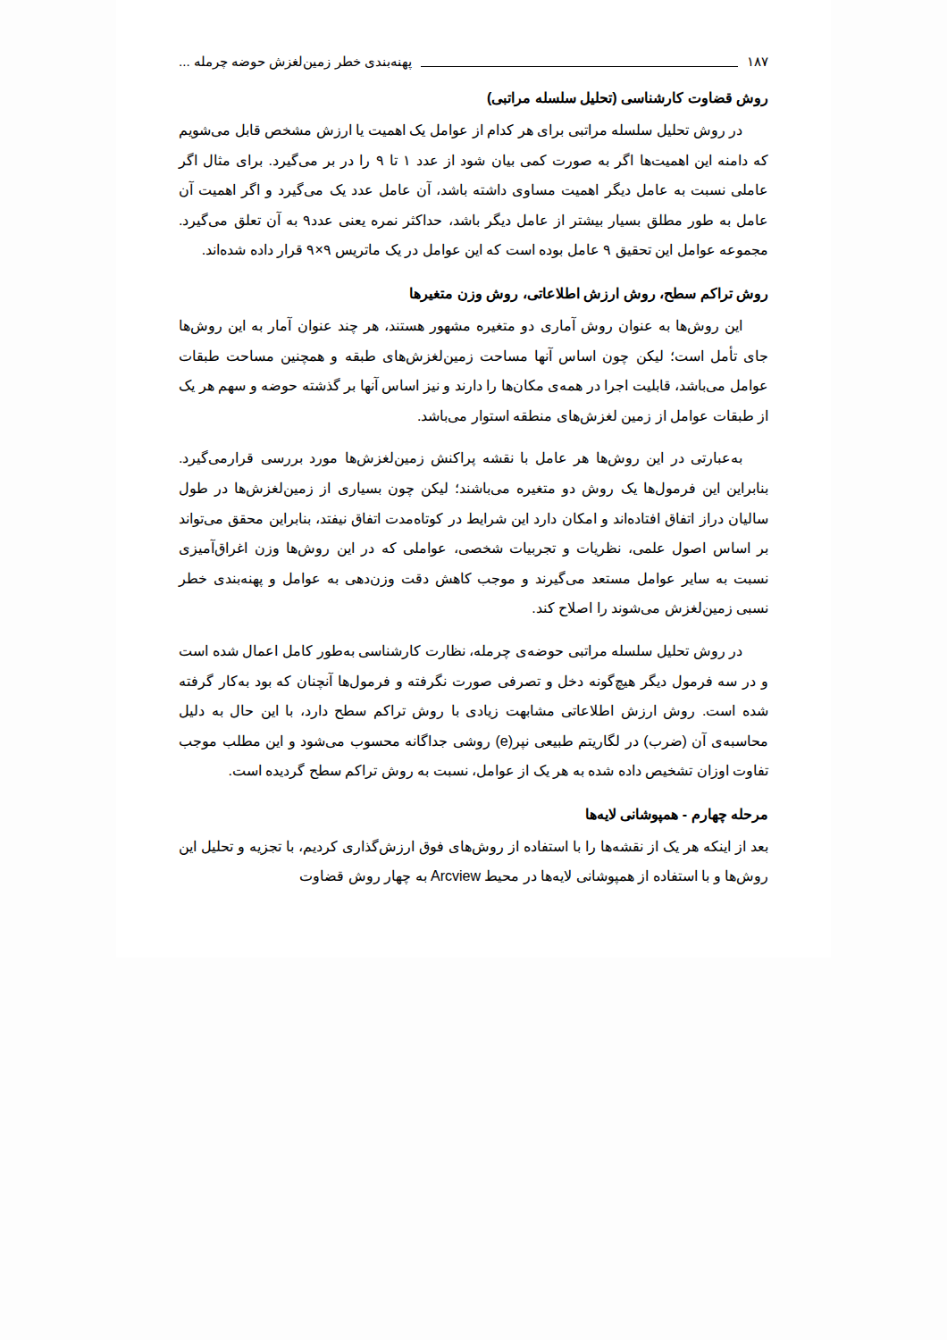۱۸۷ پهنه‌بندی خطر زمین‌لغزش حوضه چرمله ...
روش قضاوت کارشناسی (تحلیل سلسله مراتبی)
در روش تحلیل سلسله مراتبی برای هر کدام از عوامل یک اهمیت یا ارزش مشخص قابل می‌شویم که دامنه این اهمیت‌ها اگر به صورت کمی بیان شود از عدد ۱ تا ۹ را در بر می‌گیرد. برای مثال اگر عاملی نسبت به عامل دیگر اهمیت مساوی داشته باشد، آن عامل عدد یک می‌گیرد و اگر اهمیت آن عامل به طور مطلق بسیار بیشتر از عامل دیگر باشد، حداکثر نمره یعنی عدد۹ به آن تعلق می‌گیرد. مجموعه عوامل این تحقیق ۹ عامل بوده است که این عوامل در یک ماتریس ۹×۹ قرار داده شده‌اند.
روش تراکم سطح، روش ارزش اطلاعاتی، روش وزن متغیرها
این روش‌ها به عنوان روش آماری دو متغیره مشهور هستند، هر چند عنوان آمار به این روش‌ها جای تأمل است؛ لیکن چون اساس آنها مساحت زمین‌لغزش‌های طبقه و همچنین مساحت طبقات عوامل می‌باشد، قابلیت اجرا در همه‌ی مکان‌ها را دارند و نیز اساس آنها بر گذشته حوضه و سهم هر یک از طبقات عوامل از زمین لغزش‌های منطقه استوار می‌باشد.
به‌عبارتی در این روش‌ها هر عامل با نقشه پراکنش زمین‌لغزش‌ها مورد بررسی قرارمی‌گیرد. بنابراین این فرمول‌ها یک روش دو متغیره می‌باشند؛ لیکن چون بسیاری از زمین‌لغزش‌ها در طول سالیان دراز اتفاق افتاده‌اند و امکان دارد این شرایط در کوتاه‌مدت اتفاق نیفتد، بنابراین محقق می‌تواند بر اساس اصول علمی، نظریات و تجربیات شخصی، عواملی که در این روش‌ها وزن اغراق‌آمیزی نسبت به سایر عوامل مستعد می‌گیرند و موجب کاهش دقت وزن‌دهی به عوامل و پهنه‌بندی خطر نسبی زمین‌لغزش می‌شوند را اصلاح کند.
در روش تحلیل سلسله مراتبی حوضه‌ی چرمله، نظارت کارشناسی به‌طور کامل اعمال شده است و در سه فرمول دیگر هیچ‌گونه دخل و تصرفی صورت نگرفته و فرمول‌ها آنچنان که بود به‌کار گرفته شده است. روش ارزش اطلاعاتی مشابهت زیادی با روش تراکم سطح دارد، با این حال به دلیل محاسبه‌ی آن (ضرب) در لگاریتم طبیعی نپر(e) روشی جداگانه محسوب می‌شود و این مطلب موجب تفاوت اوزان تشخیص داده شده به هر یک از عوامل، نسبت به روش تراکم سطح گردیده است.
مرحله چهارم - همپوشانی لایه‌ها
بعد از اینکه هر یک از نقشه‌ها را با استفاده از روش‌های فوق ارزش‌گذاری کردیم، با تجزیه و تحلیل این روش‌ها و با استفاده از همپوشانی لایه‌ها در محیط Arcview به چهار روش قضاوت